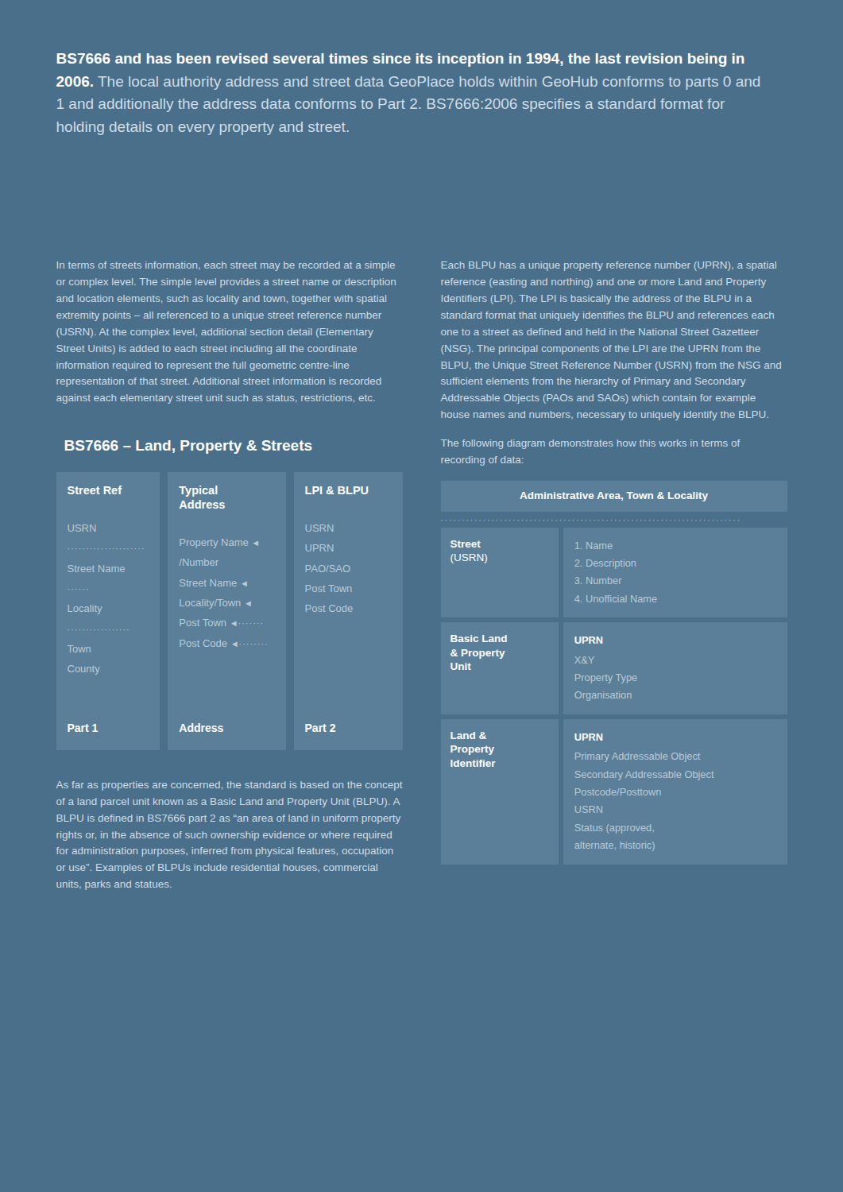BS7666 and has been revised several times since its inception in 1994, the last revision being in 2006. The local authority address and street data GeoPlace holds within GeoHub conforms to parts 0 and 1 and additionally the address data conforms to Part 2. BS7666:2006 specifies a standard format for holding details on every property and street.
In terms of streets information, each street may be recorded at a simple or complex level. The simple level provides a street name or description and location elements, such as locality and town, together with spatial extremity points – all referenced to a unique street reference number (USRN). At the complex level, additional section detail (Elementary Street Units) is added to each street including all the coordinate information required to represent the full geometric centre-line representation of that street. Additional street information is recorded against each elementary street unit such as status, restrictions, etc.
BS7666 – Land, Property & Streets
Street Ref
USRN ·····················
Street Name ······
Locality ·················
Town
County
Part 1
Typical
Address
Property Name ◄
/Number
Street Name ◄
Locality/Town ◄
Post Town ◄·······
Post Code ◄········
Address
LPI & BLPU
USRN
UPRN
PAO/SAO
Post Town
Post Code
Part 2
As far as properties are concerned, the standard is based on the concept of a land parcel unit known as a Basic Land and Property Unit (BLPU). A BLPU is defined in BS7666 part 2 as “an area of land in uniform property rights or, in the absence of such ownership evidence or where required for administration purposes, inferred from physical features, occupation or use”. Examples of BLPUs include residential houses, commercial units, parks and statues.
Each BLPU has a unique property reference number (UPRN), a spatial reference (easting and northing) and one or more Land and Property Identifiers (LPI). The LPI is basically the address of the BLPU in a standard format that uniquely identifies the BLPU and references each one to a street as defined and held in the National Street Gazetteer (NSG). The principal components of the LPI are the UPRN from the BLPU, the Unique Street Reference Number (USRN) from the NSG and sufficient elements from the hierarchy of Primary and Secondary Addressable Objects (PAOs and SAOs) which contain for example house names and numbers, necessary to uniquely identify the BLPU.
The following diagram demonstrates how this works in terms of recording of data:
Administrative Area, Town & Locality
·······································································
Street
(USRN)
1. Name
2. Description
3. Number
4. Unofficial Name
Basic Land
& Property
Unit
UPRN X&Y
Property Type
Organisation
Land &
Property
Identifier
UPRN Primary Addressable Object
Secondary Addressable Object
Postcode/Posttown
USRN
Status (approved,
alternate, historic)